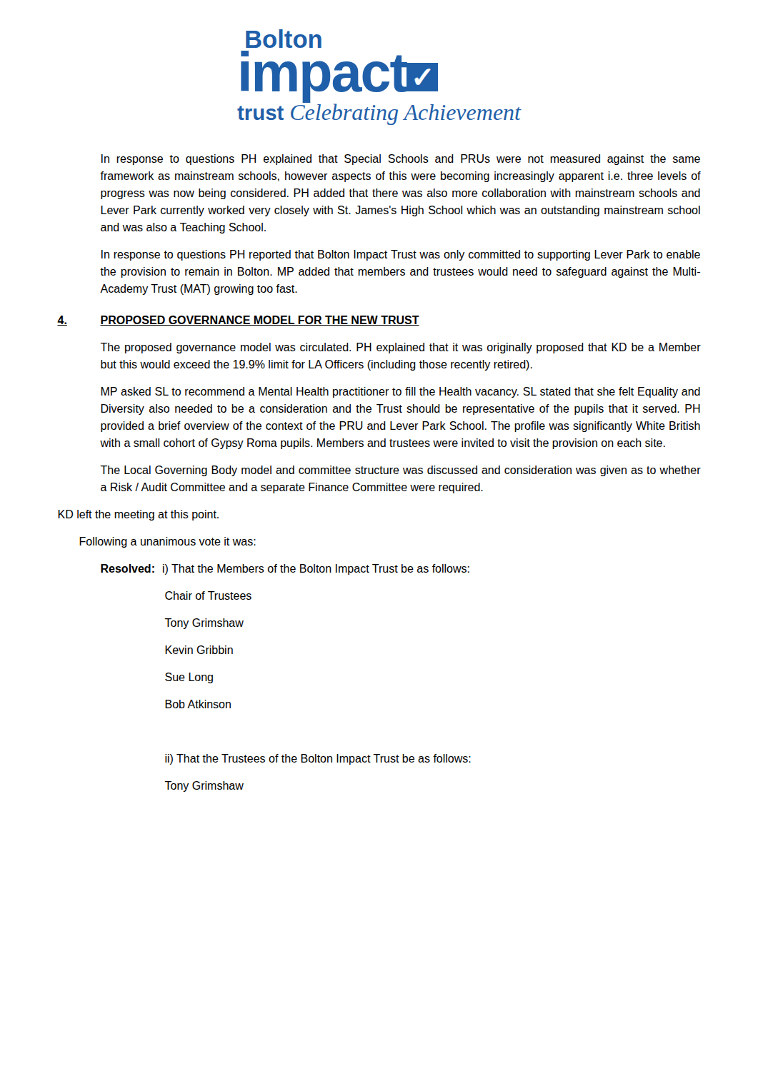Bolton
impact✓
trust Celebrating Achievement
In response to questions PH explained that Special Schools and PRUs were not measured against the same framework as mainstream schools, however aspects of this were becoming increasingly apparent i.e. three levels of progress was now being considered. PH added that there was also more collaboration with mainstream schools and Lever Park currently worked very closely with St. James's High School which was an outstanding mainstream school and was also a Teaching School.
In response to questions PH reported that Bolton Impact Trust was only committed to supporting Lever Park to enable the provision to remain in Bolton. MP added that members and trustees would need to safeguard against the Multi-Academy Trust (MAT) growing too fast.
4. PROPOSED GOVERNANCE MODEL FOR THE NEW TRUST
The proposed governance model was circulated. PH explained that it was originally proposed that KD be a Member but this would exceed the 19.9% limit for LA Officers (including those recently retired).
MP asked SL to recommend a Mental Health practitioner to fill the Health vacancy. SL stated that she felt Equality and Diversity also needed to be a consideration and the Trust should be representative of the pupils that it served. PH provided a brief overview of the context of the PRU and Lever Park School. The profile was significantly White British with a small cohort of Gypsy Roma pupils. Members and trustees were invited to visit the provision on each site.
The Local Governing Body model and committee structure was discussed and consideration was given as to whether a Risk / Audit Committee and a separate Finance Committee were required.
KD left the meeting at this point.
Following a unanimous vote it was:
Resolved: i) That the Members of the Bolton Impact Trust be as follows:
Chair of Trustees
Tony Grimshaw
Kevin Gribbin
Sue Long
Bob Atkinson
ii) That the Trustees of the Bolton Impact Trust be as follows:
Tony Grimshaw